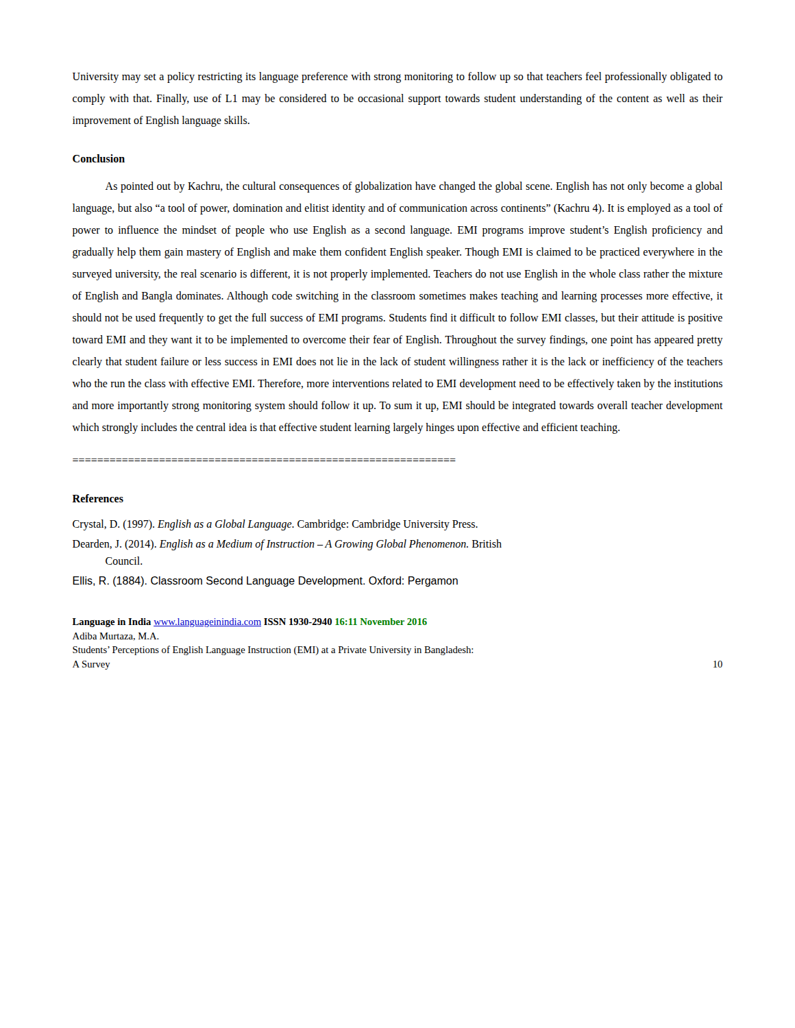University may set a policy restricting its language preference with strong monitoring to follow up so that teachers feel professionally obligated to comply with that. Finally, use of L1 may be considered to be occasional support towards student understanding of the content as well as their improvement of English language skills.
Conclusion
As pointed out by Kachru, the cultural consequences of globalization have changed the global scene. English has not only become a global language, but also “a tool of power, domination and elitist identity and of communication across continents” (Kachru 4). It is employed as a tool of power to influence the mindset of people who use English as a second language. EMI programs improve student’s English proficiency and gradually help them gain mastery of English and make them confident English speaker. Though EMI is claimed to be practiced everywhere in the surveyed university, the real scenario is different, it is not properly implemented. Teachers do not use English in the whole class rather the mixture of English and Bangla dominates. Although code switching in the classroom sometimes makes teaching and learning processes more effective, it should not be used frequently to get the full success of EMI programs. Students find it difficult to follow EMI classes, but their attitude is positive toward EMI and they want it to be implemented to overcome their fear of English. Throughout the survey findings, one point has appeared pretty clearly that student failure or less success in EMI does not lie in the lack of student willingness rather it is the lack or inefficiency of the teachers who the run the class with effective EMI. Therefore, more interventions related to EMI development need to be effectively taken by the institutions and more importantly strong monitoring system should follow it up. To sum it up, EMI should be integrated towards overall teacher development which strongly includes the central idea is that effective student learning largely hinges upon effective and efficient teaching.
==============================================================
References
Crystal, D. (1997). English as a Global Language. Cambridge: Cambridge University Press.
Dearden, J. (2014). English as a Medium of Instruction – A Growing Global Phenomenon. British
Council.
Ellis, R. (1884). Classroom Second Language Development. Oxford: Pergamon
Language in India www.languageinindia.com ISSN 1930-2940 16:11 November 2016 Adiba Murtaza, M.A. Students’ Perceptions of English Language Instruction (EMI) at a Private University in Bangladesh: A Survey 10